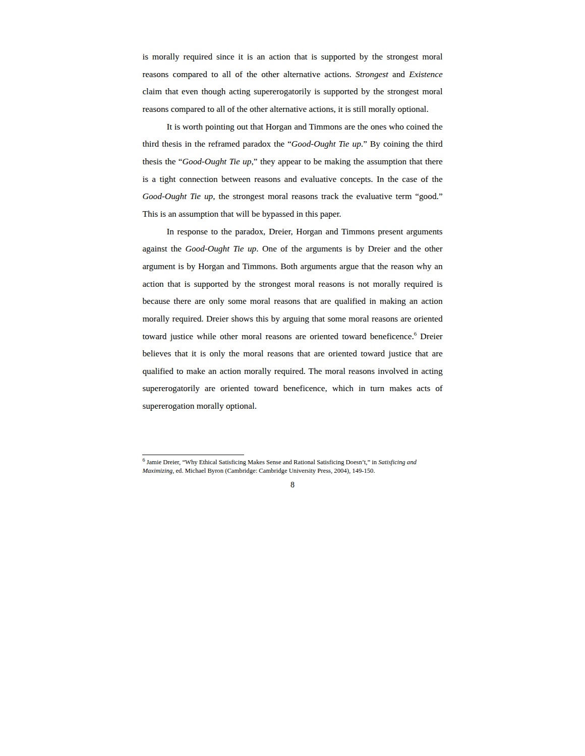is morally required since it is an action that is supported by the strongest moral reasons compared to all of the other alternative actions. Strongest and Existence claim that even though acting supererogatorily is supported by the strongest moral reasons compared to all of the other alternative actions, it is still morally optional.
It is worth pointing out that Horgan and Timmons are the ones who coined the third thesis in the reframed paradox the “Good-Ought Tie up.” By coining the third thesis the “Good-Ought Tie up,” they appear to be making the assumption that there is a tight connection between reasons and evaluative concepts. In the case of the Good-Ought Tie up, the strongest moral reasons track the evaluative term “good.” This is an assumption that will be bypassed in this paper.
In response to the paradox, Dreier, Horgan and Timmons present arguments against the Good-Ought Tie up. One of the arguments is by Dreier and the other argument is by Horgan and Timmons. Both arguments argue that the reason why an action that is supported by the strongest moral reasons is not morally required is because there are only some moral reasons that are qualified in making an action morally required. Dreier shows this by arguing that some moral reasons are oriented toward justice while other moral reasons are oriented toward beneficence.6 Dreier believes that it is only the moral reasons that are oriented toward justice that are qualified to make an action morally required. The moral reasons involved in acting supererogatorily are oriented toward beneficence, which in turn makes acts of supererogation morally optional.
6 Jamie Dreier, “Why Ethical Satisficing Makes Sense and Rational Satisficing Doesn’t,” in Satisficing and Maximizing, ed. Michael Byron (Cambridge: Cambridge University Press, 2004), 149-150.
8